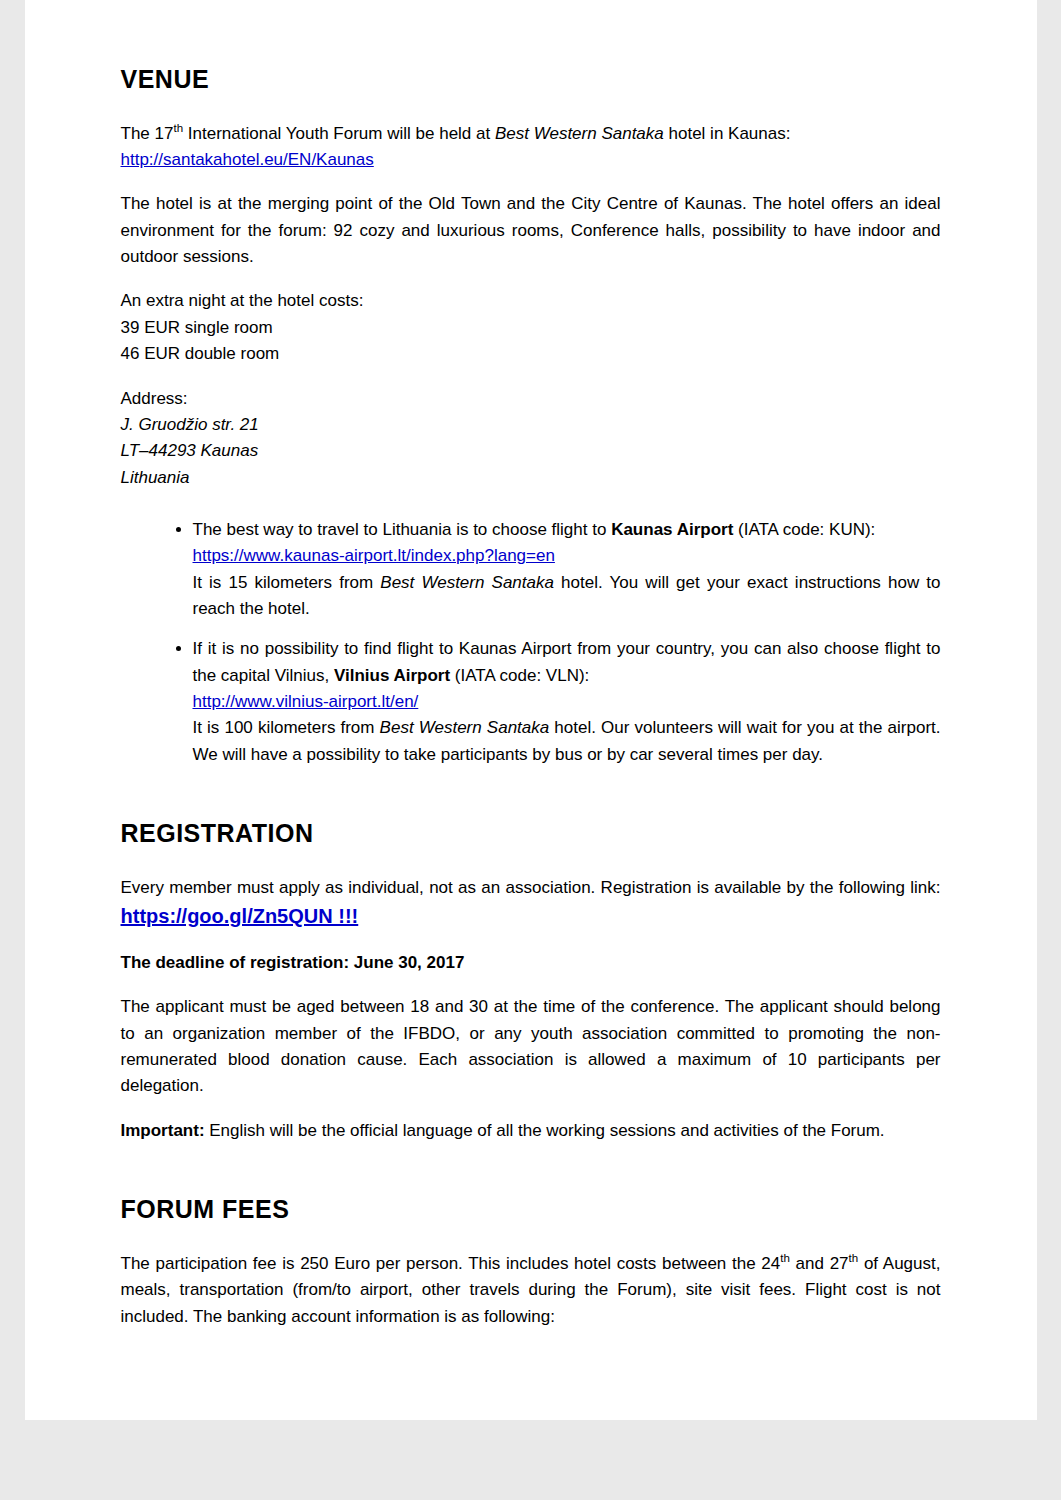VENUE
The 17th International Youth Forum will be held at Best Western Santaka hotel in Kaunas:
http://santakahotel.eu/EN/Kaunas
The hotel is at the merging point of the Old Town and the City Centre of Kaunas. The hotel offers an ideal environment for the forum: 92 cozy and luxurious rooms, Conference halls, possibility to have indoor and outdoor sessions.
An extra night at the hotel costs:
39 EUR single room
46 EUR double room
Address:
J. Gruodžio str. 21
LT–44293 Kaunas
Lithuania
The best way to travel to Lithuania is to choose flight to Kaunas Airport (IATA code: KUN):
https://www.kaunas-airport.lt/index.php?lang=en
It is 15 kilometers from Best Western Santaka hotel. You will get your exact instructions how to reach the hotel.
If it is no possibility to find flight to Kaunas Airport from your country, you can also choose flight to the capital Vilnius, Vilnius Airport (IATA code: VLN):
http://www.vilnius-airport.lt/en/
It is 100 kilometers from Best Western Santaka hotel. Our volunteers will wait for you at the airport. We will have a possibility to take participants by bus or by car several times per day.
REGISTRATION
Every member must apply as individual, not as an association. Registration is available by the following link: https://goo.gl/Zn5QUN !!!
The deadline of registration: June 30, 2017
The applicant must be aged between 18 and 30 at the time of the conference. The applicant should belong to an organization member of the IFBDO, or any youth association committed to promoting the non-remunerated blood donation cause. Each association is allowed a maximum of 10 participants per delegation.
Important: English will be the official language of all the working sessions and activities of the Forum.
FORUM FEES
The participation fee is 250 Euro per person. This includes hotel costs between the 24th and 27th of August, meals, transportation (from/to airport, other travels during the Forum), site visit fees. Flight cost is not included. The banking account information is as following: